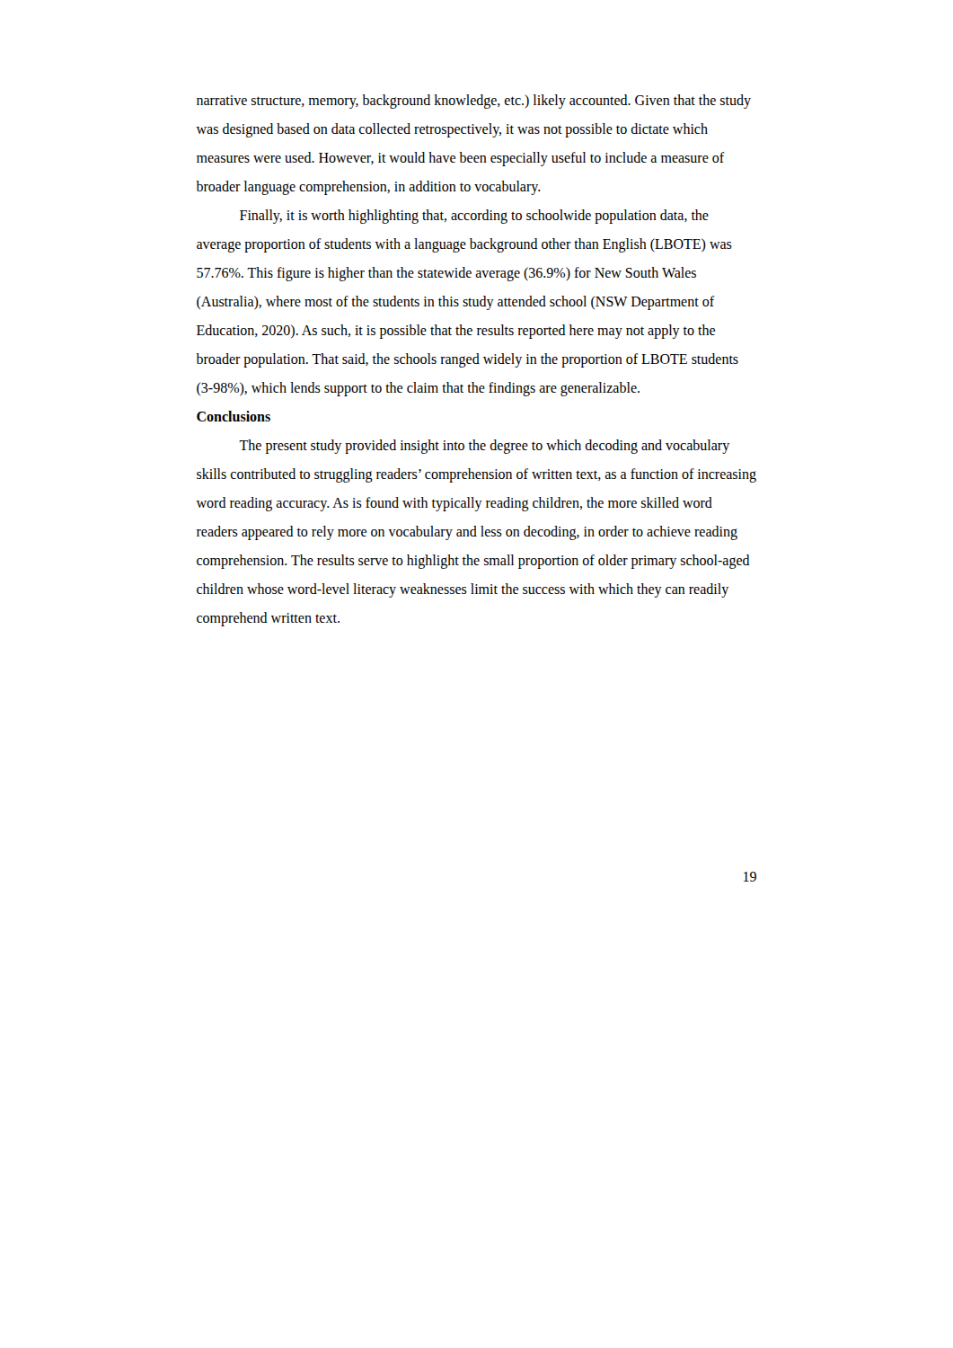narrative structure, memory, background knowledge, etc.) likely accounted. Given that the study was designed based on data collected retrospectively, it was not possible to dictate which measures were used. However, it would have been especially useful to include a measure of broader language comprehension, in addition to vocabulary.
Finally, it is worth highlighting that, according to schoolwide population data, the average proportion of students with a language background other than English (LBOTE) was 57.76%. This figure is higher than the statewide average (36.9%) for New South Wales (Australia), where most of the students in this study attended school (NSW Department of Education, 2020). As such, it is possible that the results reported here may not apply to the broader population. That said, the schools ranged widely in the proportion of LBOTE students (3-98%), which lends support to the claim that the findings are generalizable.
Conclusions
The present study provided insight into the degree to which decoding and vocabulary skills contributed to struggling readers’ comprehension of written text, as a function of increasing word reading accuracy. As is found with typically reading children, the more skilled word readers appeared to rely more on vocabulary and less on decoding, in order to achieve reading comprehension. The results serve to highlight the small proportion of older primary school-aged children whose word-level literacy weaknesses limit the success with which they can readily comprehend written text.
19